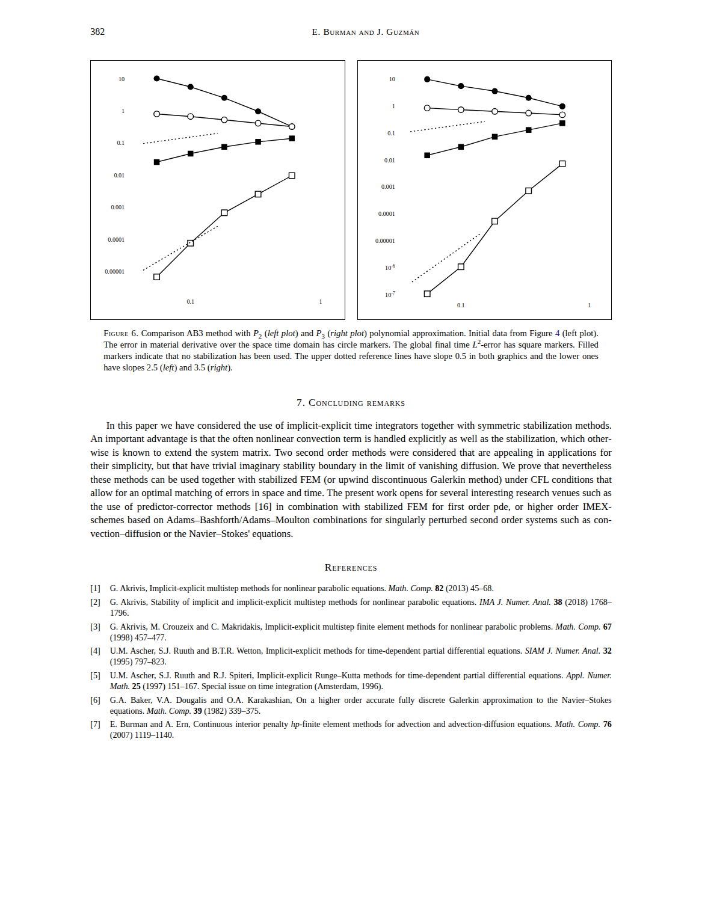382 E. Burman and J. Guzmán
10 1 0.1 0.01 0.001 0.0001 0.00001 0.1 1
10 1 0.1 0.01 0.001 0.0001 0.00001 10-6 10-7 0.1 1
Figure 6. Comparison AB3 method with P2 (left plot) and P3 (right plot) polynomial approximation. Initial data from Figure 4 (left plot). The error in material derivative over the space time domain has circle markers. The global final time L2-error has square markers. Filled markers indicate that no stabilization has been used. The upper dotted reference lines have slope 0.5 in both graphics and the lower ones have slopes 2.5 (left) and 3.5 (right).
7. Concluding remarks
In this paper we have considered the use of implicit-explicit time integrators together with symmetric stabilization methods. An important advantage is that the often nonlinear convection term is handled explicitly as well as the stabilization, which otherwise is known to extend the system matrix. Two second order methods were considered that are appealing in applications for their simplicity, but that have trivial imaginary stability boundary in the limit of vanishing diffusion. We prove that nevertheless these methods can be used together with stabilized FEM (or upwind discontinuous Galerkin method) under CFL conditions that allow for an optimal matching of errors in space and time. The present work opens for several interesting research venues such as the use of predictor-corrector methods [16] in combination with stabilized FEM for first order pde, or higher order IMEX-schemes based on Adams–Bashforth/Adams–Moulton combinations for singularly perturbed second order systems such as convection–diffusion or the Navier–Stokes' equations.
References
G. Akrivis, Implicit-explicit multistep methods for nonlinear parabolic equations. Math. Comp. 82 (2013) 45–68.
G. Akrivis, Stability of implicit and implicit-explicit multistep methods for nonlinear parabolic equations. IMA J. Numer. Anal. 38 (2018) 1768–1796.
G. Akrivis, M. Crouzeix and C. Makridakis, Implicit-explicit multistep finite element methods for nonlinear parabolic problems. Math. Comp. 67 (1998) 457–477.
U.M. Ascher, S.J. Ruuth and B.T.R. Wetton, Implicit-explicit methods for time-dependent partial differential equations. SIAM J. Numer. Anal. 32 (1995) 797–823.
U.M. Ascher, S.J. Ruuth and R.J. Spiteri, Implicit-explicit Runge–Kutta methods for time-dependent partial differential equations. Appl. Numer. Math. 25 (1997) 151–167. Special issue on time integration (Amsterdam, 1996).
G.A. Baker, V.A. Dougalis and O.A. Karakashian, On a higher order accurate fully discrete Galerkin approximation to the Navier–Stokes equations. Math. Comp. 39 (1982) 339–375.
E. Burman and A. Ern, Continuous interior penalty hp-finite element methods for advection and advection-diffusion equations. Math. Comp. 76 (2007) 1119–1140.